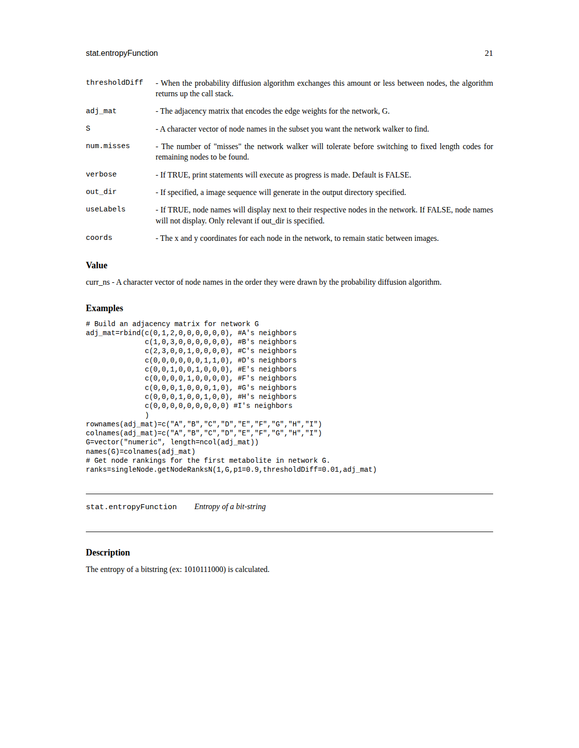stat.entropyFunction
21
thresholdDiff
- When the probability diffusion algorithm exchanges this amount or less between nodes, the algorithm returns up the call stack.
adj_mat
- The adjacency matrix that encodes the edge weights for the network, G.
S
- A character vector of node names in the subset you want the network walker to find.
num.misses
- The number of "misses" the network walker will tolerate before switching to fixed length codes for remaining nodes to be found.
verbose
- If TRUE, print statements will execute as progress is made. Default is FALSE.
out_dir
- If specified, a image sequence will generate in the output directory specified.
useLabels
- If TRUE, node names will display next to their respective nodes in the network. If FALSE, node names will not display. Only relevant if out_dir is specified.
coords
- The x and y coordinates for each node in the network, to remain static between images.
Value
curr_ns - A character vector of node names in the order they were drawn by the probability diffusion algorithm.
Examples
# Build an adjacency matrix for network G
adj_mat=rbind(c(0,1,2,0,0,0,0,0,0), #A's neighbors
              c(1,0,3,0,0,0,0,0,0), #B's neighbors
              c(2,3,0,0,1,0,0,0,0), #C's neighbors
              c(0,0,0,0,0,0,1,1,0), #D's neighbors
              c(0,0,1,0,0,1,0,0,0), #E's neighbors
              c(0,0,0,0,1,0,0,0,0), #F's neighbors
              c(0,0,0,1,0,0,0,1,0), #G's neighbors
              c(0,0,0,1,0,0,1,0,0), #H's neighbors
              c(0,0,0,0,0,0,0,0,0) #I's neighbors
              )
rownames(adj_mat)=c("A","B","C","D","E","F","G","H","I")
colnames(adj_mat)=c("A","B","C","D","E","F","G","H","I")
G=vector("numeric", length=ncol(adj_mat))
names(G)=colnames(adj_mat)
# Get node rankings for the first metabolite in network G.
ranks=singleNode.getNodeRanksN(1,G,p1=0.9,thresholdDiff=0.01,adj_mat)
stat.entropyFunction
Entropy of a bit-string
Description
The entropy of a bitstring (ex: 1010111000) is calculated.